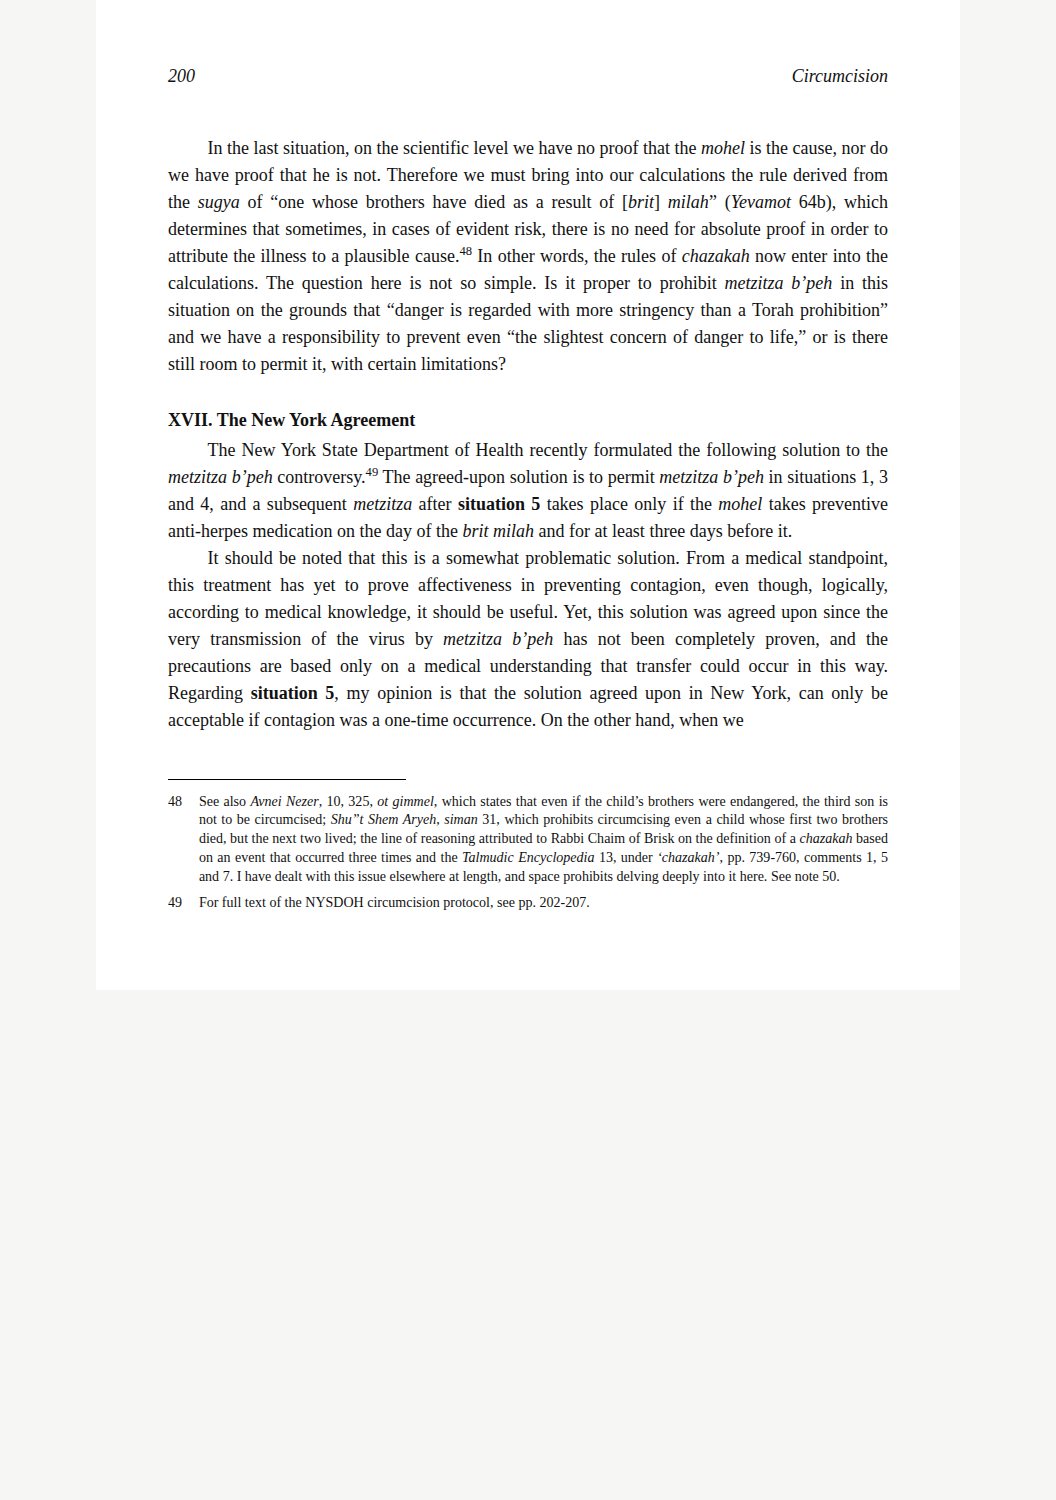200 Circumcision
In the last situation, on the scientific level we have no proof that the mohel is the cause, nor do we have proof that he is not. Therefore we must bring into our calculations the rule derived from the sugya of “one whose brothers have died as a result of [brit] milah” (Yevamot 64b), which determines that sometimes, in cases of evident risk, there is no need for absolute proof in order to attribute the illness to a plausible cause.48 In other words, the rules of chazakah now enter into the calculations. The question here is not so simple. Is it proper to prohibit metzitza b’peh in this situation on the grounds that “danger is regarded with more stringency than a Torah prohibition” and we have a responsibility to prevent even “the slightest concern of danger to life,” or is there still room to permit it, with certain limitations?
XVII. The New York Agreement
The New York State Department of Health recently formulated the following solution to the metzitza b’peh controversy.49 The agreed-upon solution is to permit metzitza b’peh in situations 1, 3 and 4, and a subsequent metzitza after situation 5 takes place only if the mohel takes preventive anti-herpes medication on the day of the brit milah and for at least three days before it.
It should be noted that this is a somewhat problematic solution. From a medical standpoint, this treatment has yet to prove affectiveness in preventing contagion, even though, logically, according to medical knowledge, it should be useful. Yet, this solution was agreed upon since the very transmission of the virus by metzitza b’peh has not been completely proven, and the precautions are based only on a medical understanding that transfer could occur in this way. Regarding situation 5, my opinion is that the solution agreed upon in New York, can only be acceptable if contagion was a one-time occurrence. On the other hand, when we
48 See also Avnei Nezer, 10, 325, ot gimmel, which states that even if the child’s brothers were endangered, the third son is not to be circumcised; Shu”t Shem Aryeh, siman 31, which prohibits circumcising even a child whose first two brothers died, but the next two lived; the line of reasoning attributed to Rabbi Chaim of Brisk on the definition of a chazakah based on an event that occurred three times and the Talmudic Encyclopedia 13, under ‘chazakah’, pp. 739-760, comments 1, 5 and 7. I have dealt with this issue elsewhere at length, and space prohibits delving deeply into it here. See note 50.
49 For full text of the NYSDOH circumcision protocol, see pp. 202-207.